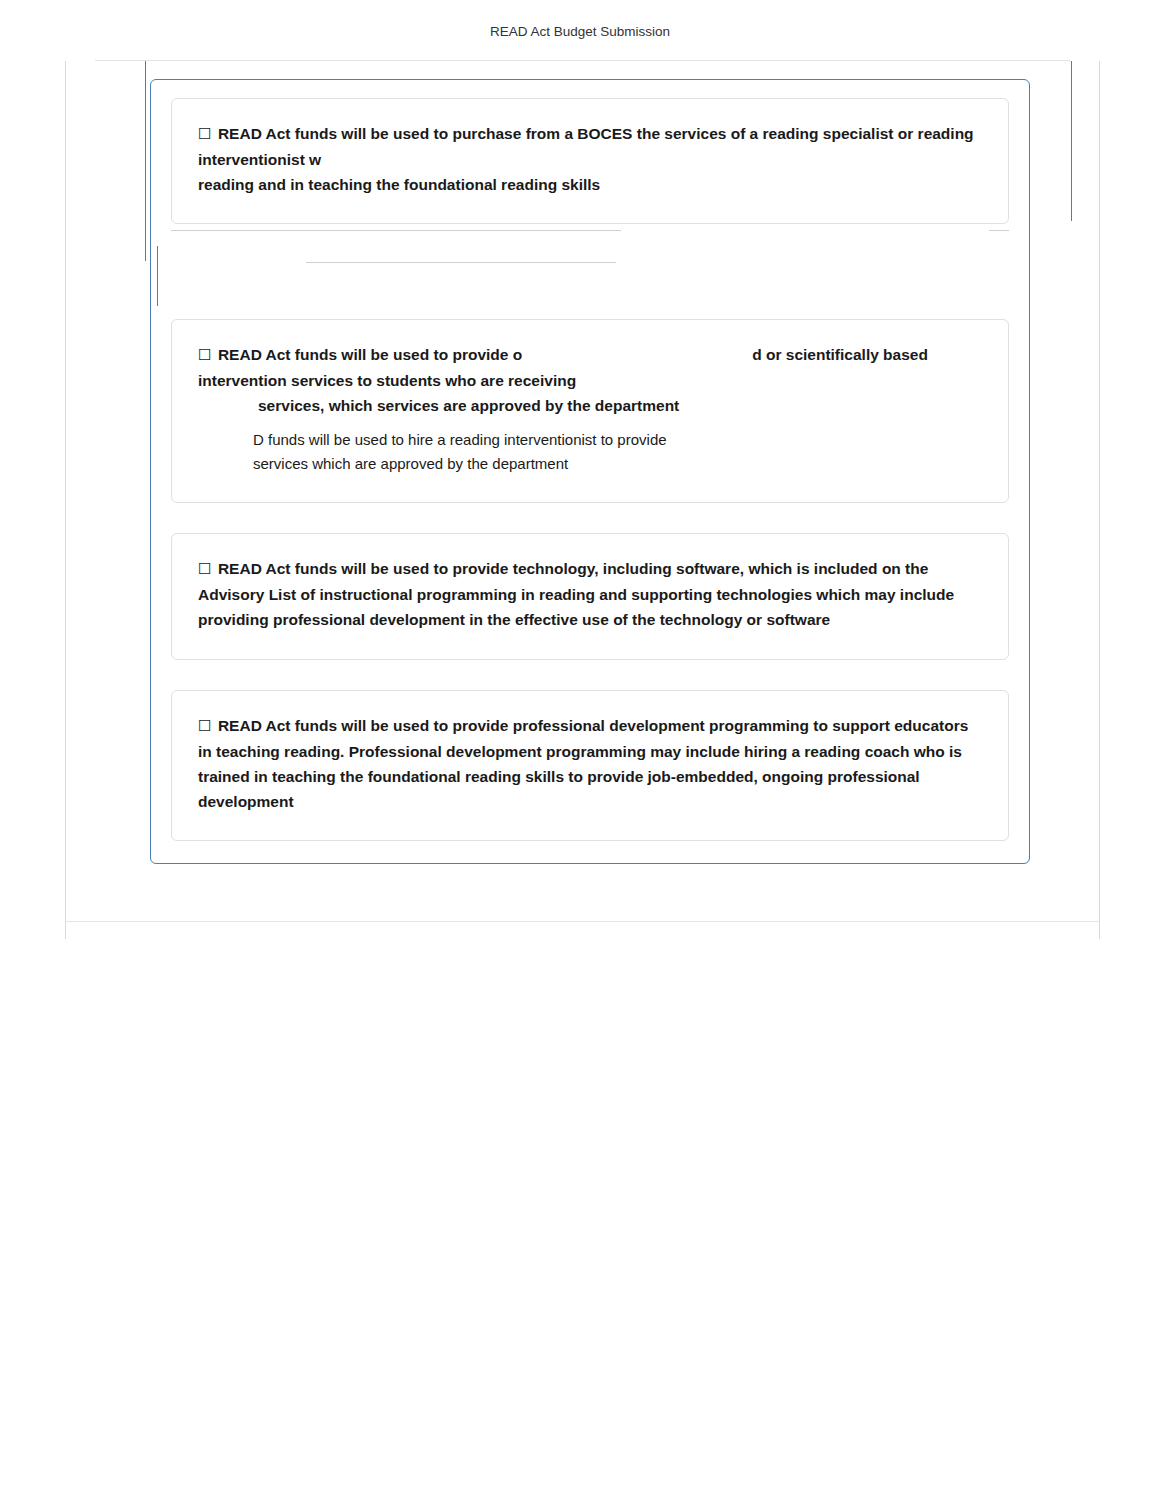READ Act Budget Submission
☐READ Act funds will be used to purchase from a BOCES the services of a reading specialist or reading interventionist w
reading and in teaching the foundational reading skills
☐READ Act funds will be used to provide o d or scientifically based intervention services to students who are receiving
services, which services are approved by the department
D funds will be used to hire a reading interventionist to provide
services which are approved by the department
☐READ Act funds will be used to provide technology, including software, which is included on the Advisory List of instructional programming in reading and supporting technologies which may include providing professional development in the effective use of the technology or software
☐READ Act funds will be used to provide professional development programming to support educators in teaching reading. Professional development programming may include hiring a reading coach who is trained in teaching the foundational reading skills to provide job-embedded, ongoing professional development